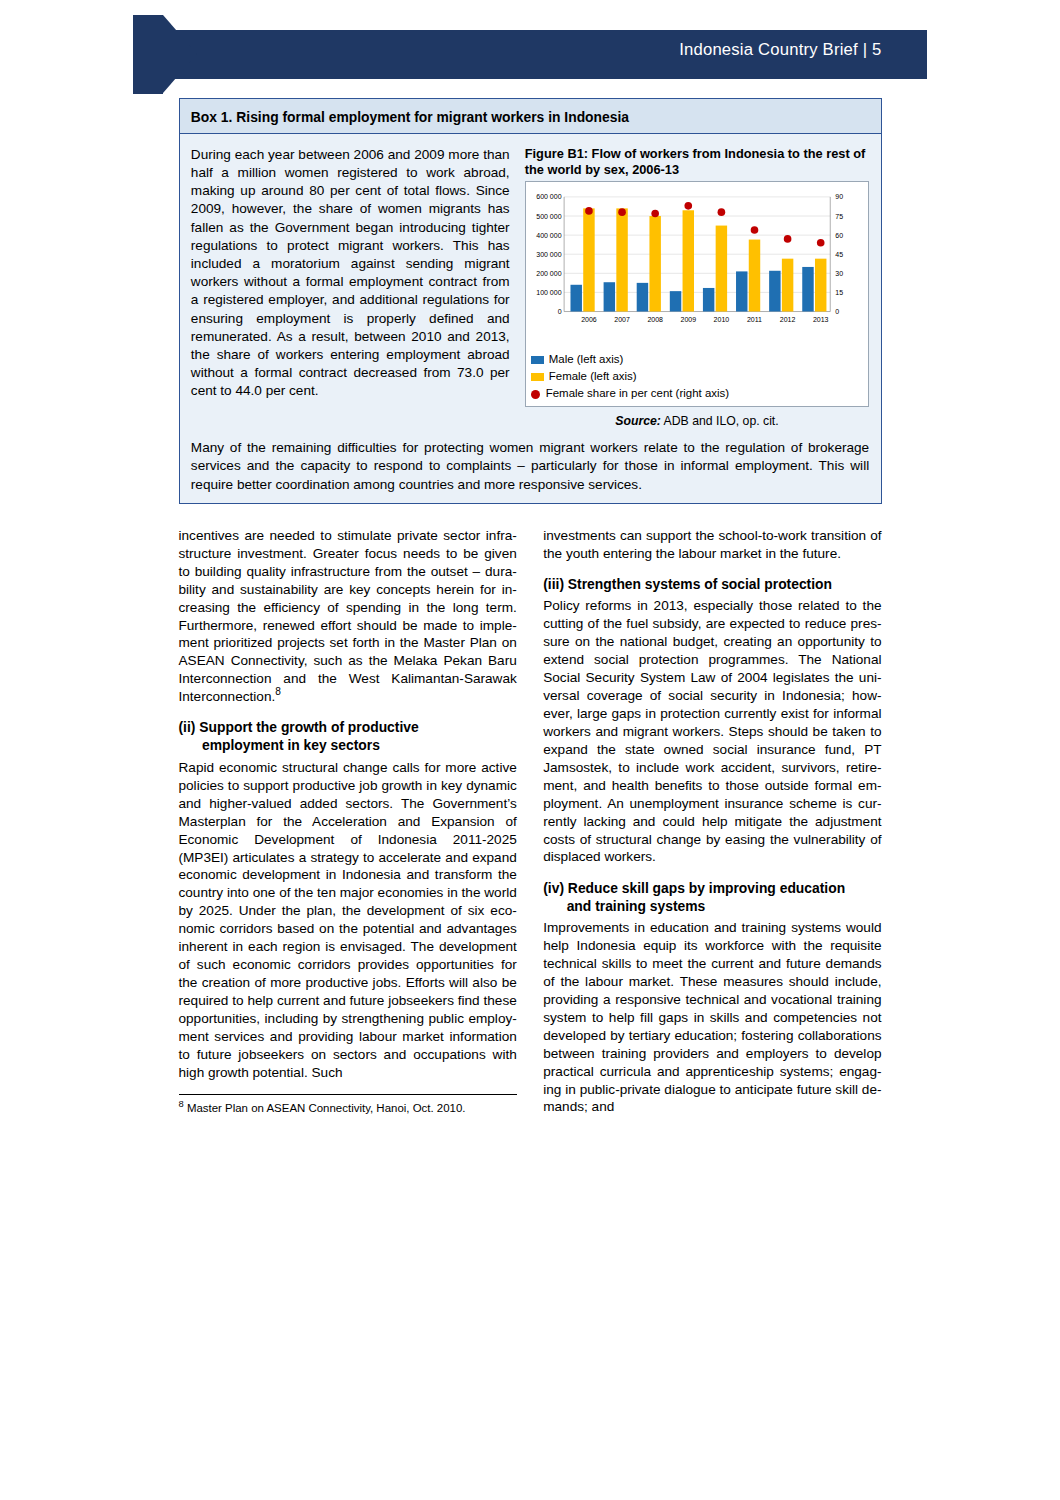Indonesia Country Brief | 5
Box 1. Rising formal employment for migrant workers in Indonesia
During each year between 2006 and 2009 more than half a million women registered to work abroad, making up around 80 per cent of total flows. Since 2009, however, the share of women migrants has fallen as the Government began introducing tighter regulations to protect migrant workers. This has included a moratorium against sending migrant workers without a formal employment contract from a registered employer, and additional regulations for ensuring employment is properly defined and remunerated. As a result, between 2010 and 2013, the share of workers entering employment abroad without a formal contract decreased from 73.0 per cent to 44.0 per cent.
Figure B1: Flow of workers from Indonesia to the rest of the world by sex, 2006-13
600 000 500 000 400 000 300 000 200 000 100 000 0 90 75 60 45 30 15 0 2006 2007 2008 2009 2010 2011 2012 2013
Male (left axis) Female (left axis) Female share in per cent (right axis)
Source: ADB and ILO, op. cit.
Many of the remaining difficulties for protecting women migrant workers relate to the regulation of brokerage services and the capacity to respond to complaints – particularly for those in informal employment. This will require better coordination among countries and more responsive services.
incentives are needed to stimulate private sector infrastructure investment. Greater focus needs to be given to building quality infrastructure from the outset – durability and sustainability are key concepts herein for increasing the efficiency of spending in the long term. Furthermore, renewed effort should be made to implement prioritized projects set forth in the Master Plan on ASEAN Connectivity, such as the Melaka Pekan Baru Interconnection and the West Kalimantan-Sarawak Interconnection.8
(ii) Support the growth of productiveemployment in key sectors
Rapid economic structural change calls for more active policies to support productive job growth in key dynamic and higher-valued added sectors. The Government’s Masterplan for the Acceleration and Expansion of Economic Development of Indonesia 2011-2025 (MP3EI) articulates a strategy to accelerate and expand economic development in Indonesia and transform the country into one of the ten major economies in the world by 2025. Under the plan, the development of six economic corridors based on the potential and advantages inherent in each region is envisaged. The development of such economic corridors provides opportunities for the creation of more productive jobs. Efforts will also be required to help current and future jobseekers find these opportunities, including by strengthening public employment services and providing labour market information to future jobseekers on sectors and occupations with high growth potential. Such
8 Master Plan on ASEAN Connectivity, Hanoi, Oct. 2010.
investments can support the school-to-work transition of the youth entering the labour market in the future.
(iii) Strengthen systems of social protection
Policy reforms in 2013, especially those related to the cutting of the fuel subsidy, are expected to reduce pressure on the national budget, creating an opportunity to extend social protection programmes. The National Social Security System Law of 2004 legislates the universal coverage of social security in Indonesia; however, large gaps in protection currently exist for informal workers and migrant workers. Steps should be taken to expand the state owned social insurance fund, PT Jamsostek, to include work accident, survivors, retirement, and health benefits to those outside formal employment. An unemployment insurance scheme is currently lacking and could help mitigate the adjustment costs of structural change by easing the vulnerability of displaced workers.
(iv) Reduce skill gaps by improving educationand training systems
Improvements in education and training systems would help Indonesia equip its workforce with the requisite technical skills to meet the current and future demands of the labour market. These measures should include, providing a responsive technical and vocational training system to help fill gaps in skills and competencies not developed by tertiary education; fostering collaborations between training providers and employers to develop practical curricula and apprenticeship systems; engaging in public-private dialogue to anticipate future skill demands; and